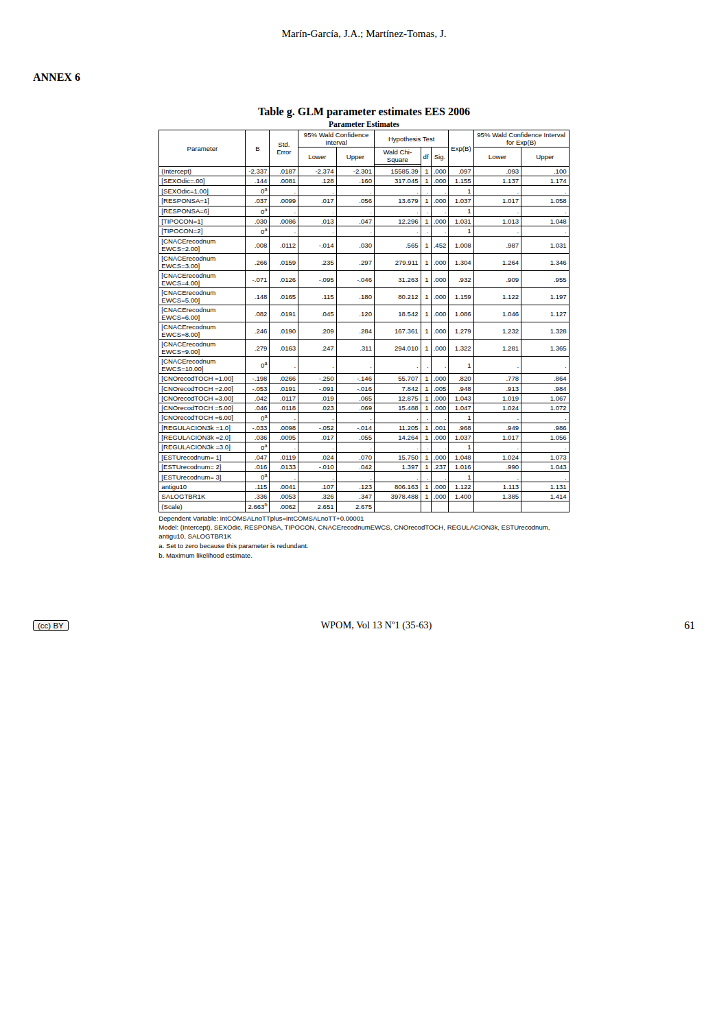Marín-García, J.A.; Martínez-Tomas, J.
ANNEX 6
Table g. GLM parameter estimates EES 2006
Parameter Estimates
| Parameter | B | Std. Error | 95% Wald Confidence Interval | Hypothesis Test | Exp(B) | 95% Wald Confidence Interval for Exp(B) |
| --- | --- | --- | --- | --- | --- | --- |
| Lower | Upper | Wald Chi-Square | df | Sig. | Lower | Upper |
| (Intercept) | -2.337 | .0187 | -2.374 | -2.301 | 15585.39 | 1 | .000 | .097 | .093 | .100 |
| [SEXOdic=.00] | .144 | .0081 | .128 | .160 | 317.045 | 1 | .000 | 1.155 | 1.137 | 1.174 |
| [SEXOdic=1.00] | 0 a | . | . | . | . | . | . | 1 | . | . |
| [RESPONSA=1] | .037 | .0099 | .017 | .056 | 13.679 | 1 | .000 | 1.037 | 1.017 | 1.058 |
| [RESPONSA=6] | 0 a | . | . | . | . | . | . | 1 | . | . |
| [TIPOCON=1] | .030 | .0086 | .013 | .047 | 12.296 | 1 | .000 | 1.031 | 1.013 | 1.048 |
| [TIPOCON=2] | 0 a | . | . | . | . | . | . | 1 | . | . |
| [CNACErecodnum EWCS=2.00] | .008 | .0112 | -.014 | .030 | .565 | 1 | .452 | 1.008 | .987 | 1.031 |
| [CNACErecodnum EWCS=3.00] | .266 | .0159 | .235 | .297 | 279.911 | 1 | .000 | 1.304 | 1.264 | 1.346 |
| [CNACErecodnum EWCS=4.00] | -.071 | .0126 | -.095 | -.046 | 31.263 | 1 | .000 | .932 | .909 | .955 |
| [CNACErecodnum EWCS=5.00] | .148 | .0165 | .115 | .180 | 80.212 | 1 | .000 | 1.159 | 1.122 | 1.197 |
| [CNACErecodnum EWCS=6.00] | .082 | .0191 | .045 | .120 | 18.542 | 1 | .000 | 1.086 | 1.046 | 1.127 |
| [CNACErecodnum EWCS=8.00] | .246 | .0190 | .209 | .284 | 167.361 | 1 | .000 | 1.279 | 1.232 | 1.328 |
| [CNACErecodnum EWCS=9.00] | .279 | .0163 | .247 | .311 | 294.010 | 1 | .000 | 1.322 | 1.281 | 1.365 |
| [CNACErecodnum EWCS=10.00] | 0 a | . | . | . | . | . | . | 1 | . | . |
| [CNOrecodTOCH =1.00] | -.198 | .0266 | -.250 | -.146 | 55.707 | 1 | .000 | .820 | .778 | .864 |
| [CNOrecodTOCH =2.00] | -.053 | .0191 | -.091 | -.016 | 7.842 | 1 | .005 | .948 | .913 | .984 |
| [CNOrecodTOCH =3.00] | .042 | .0117 | .019 | .065 | 12.875 | 1 | .000 | 1.043 | 1.019 | 1.067 |
| [CNOrecodTOCH =5.00] | .046 | .0118 | .023 | .069 | 15.488 | 1 | .000 | 1.047 | 1.024 | 1.072 |
| [CNOrecodTOCH =6.00] | 0 a | . | . | . | . | . | . | 1 | . | . |
| [REGULACION3k =1.0] | -.033 | .0098 | -.052 | -.014 | 11.205 | 1 | .001 | .968 | .949 | .986 |
| [REGULACION3k =2.0] | .036 | .0095 | .017 | .055 | 14.264 | 1 | .000 | 1.037 | 1.017 | 1.056 |
| [REGULACION3k =3.0] | 0 a | . | . | . | . | . | . | 1 | . | . |
| [ESTUrecodnum= 1] | .047 | .0119 | .024 | .070 | 15.750 | 1 | .000 | 1.048 | 1.024 | 1.073 |
| [ESTUrecodnum= 2] | .016 | .0133 | -.010 | .042 | 1.397 | 1 | .237 | 1.016 | .990 | 1.043 |
| [ESTUrecodnum= 3] | 0 a | . | . | . | . | . | . | 1 | . | . |
| antigu10 | .115 | .0041 | .107 | .123 | 806.163 | 1 | .000 | 1.122 | 1.113 | 1.131 |
| SALOGTBR1K | .336 | .0053 | .326 | .347 | 3978.488 | 1 | .000 | 1.400 | 1.385 | 1.414 |
| (Scale) | 2.663 b | .0062 | 2.651 | 2.675 | | | | | | |
Dependent Variable: intCOMSALnoTTplus=intCOMSALnoTT+0.00001
Model: (Intercept), SEXOdic, RESPONSA, TIPOCON, CNACErecodnumEWCS, CNOrecodTOCH, REGULACION3k, ESTUrecodnum, antigu10, SALOGTBR1K
a. Set to zero because this parameter is redundant.
b. Maximum likelihood estimate.
(cc) BY WPOM, Vol 13 Nº1 (35-63) 61